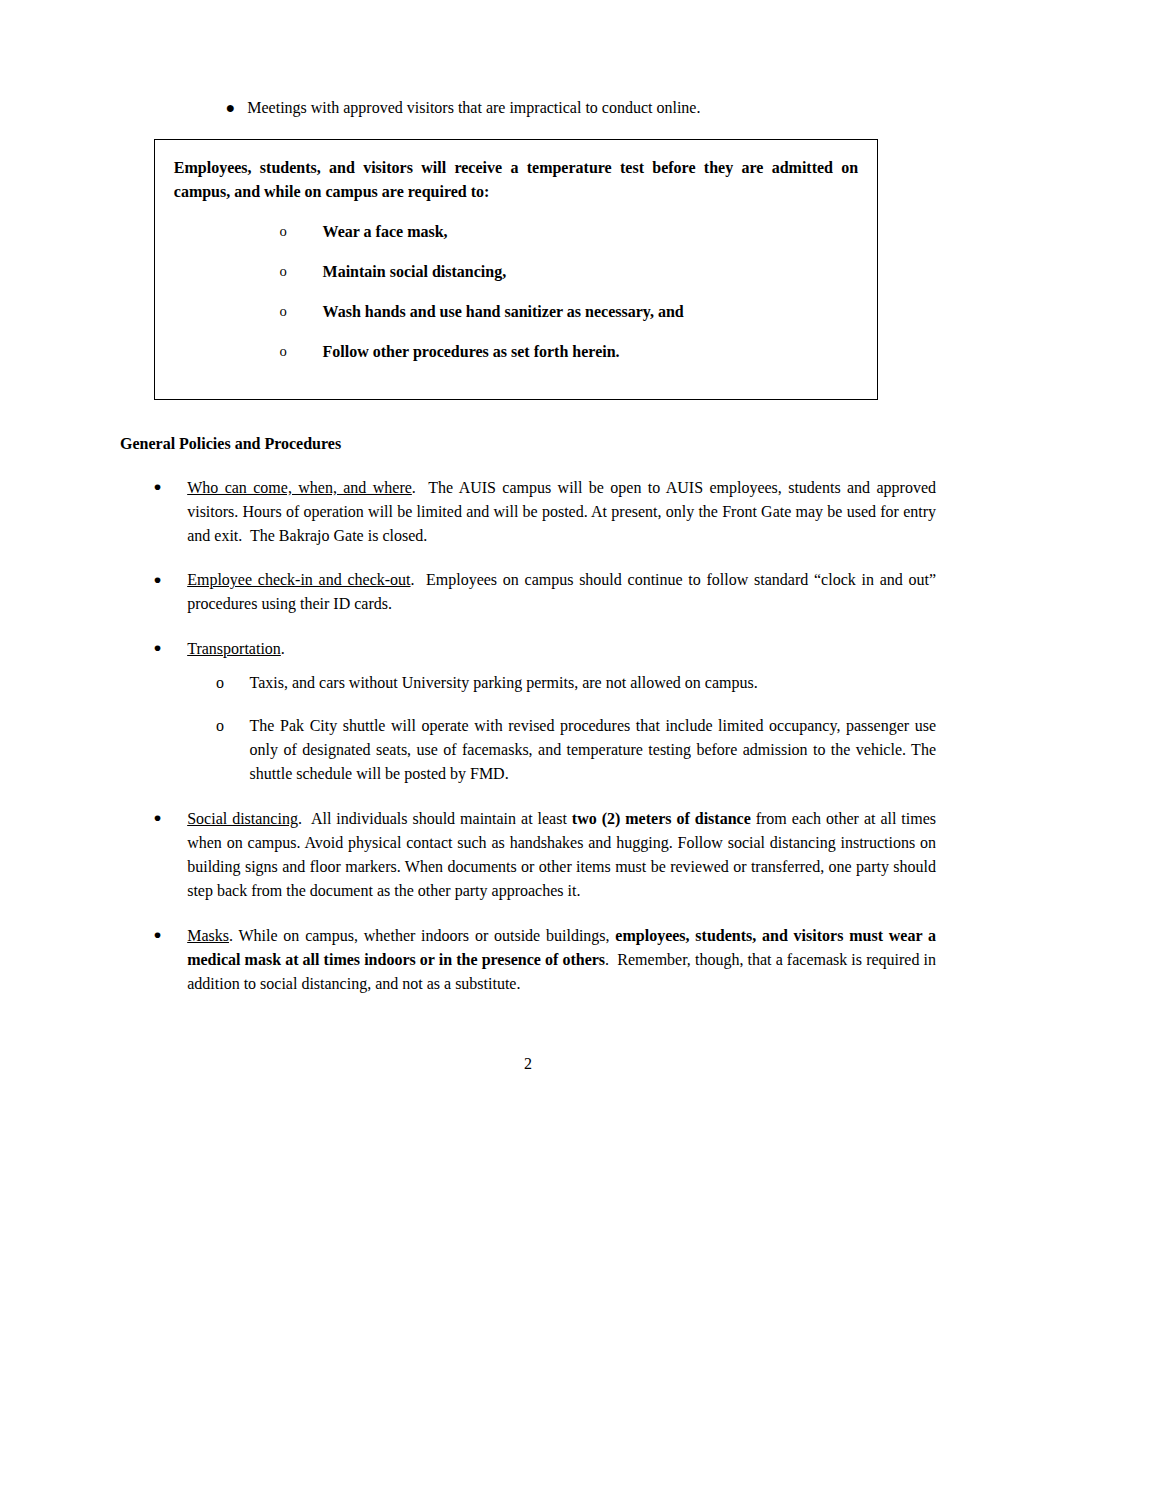● Meetings with approved visitors that are impractical to conduct online.
Employees, students, and visitors will receive a temperature test before they are admitted on campus, and while on campus are required to:
Wear a face mask,
Maintain social distancing,
Wash hands and use hand sanitizer as necessary, and
Follow other procedures as set forth herein.
General Policies and Procedures
Who can come, when, and where. The AUIS campus will be open to AUIS employees, students and approved visitors. Hours of operation will be limited and will be posted. At present, only the Front Gate may be used for entry and exit. The Bakrajo Gate is closed.
Employee check-in and check-out. Employees on campus should continue to follow standard “clock in and out” procedures using their ID cards.
Transportation.
Taxis, and cars without University parking permits, are not allowed on campus.
The Pak City shuttle will operate with revised procedures that include limited occupancy, passenger use only of designated seats, use of facemasks, and temperature testing before admission to the vehicle. The shuttle schedule will be posted by FMD.
Social distancing. All individuals should maintain at least two (2) meters of distance from each other at all times when on campus. Avoid physical contact such as handshakes and hugging. Follow social distancing instructions on building signs and floor markers. When documents or other items must be reviewed or transferred, one party should step back from the document as the other party approaches it.
Masks. While on campus, whether indoors or outside buildings, employees, students, and visitors must wear a medical mask at all times indoors or in the presence of others. Remember, though, that a facemask is required in addition to social distancing, and not as a substitute.
2